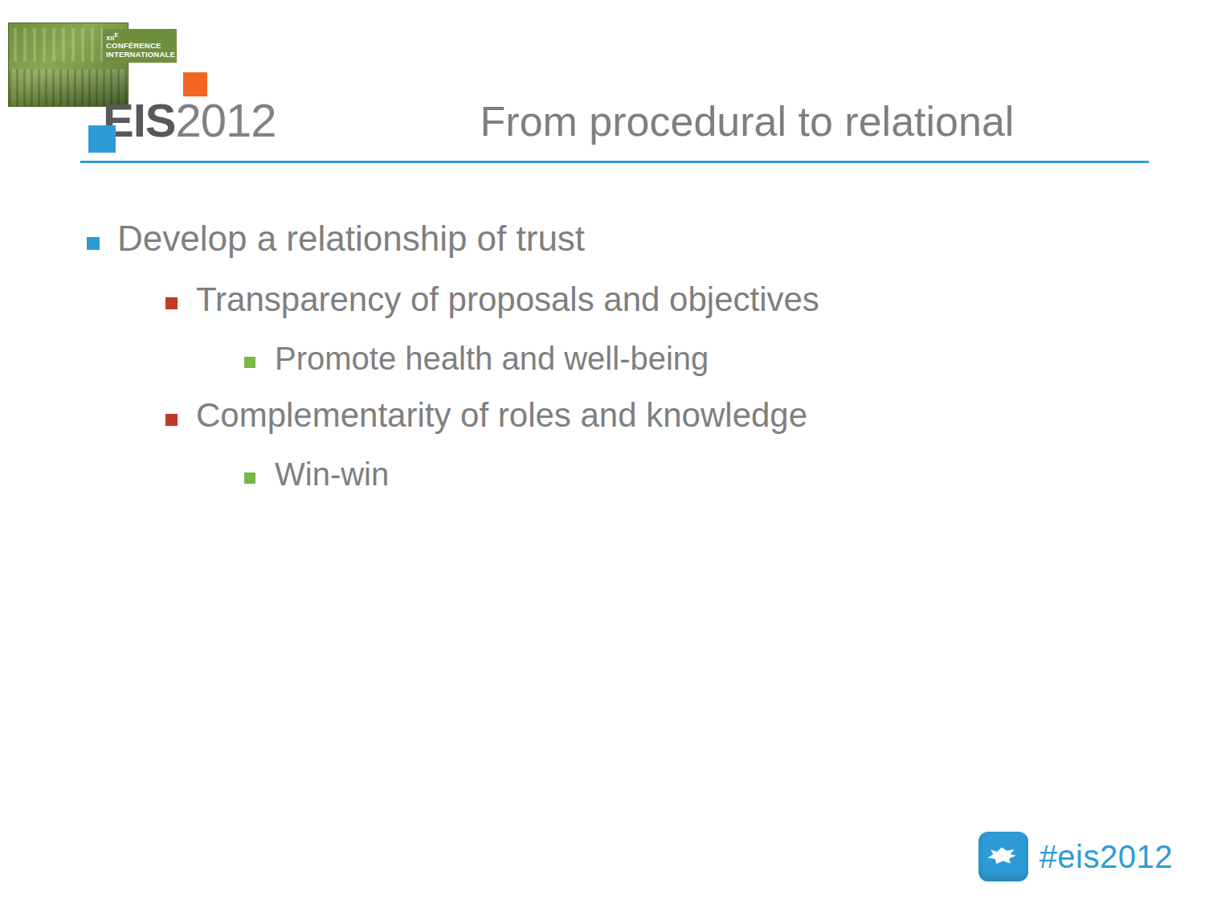XIIe CONFÉRENCE
INTERNATIONALE
EIS 2012
From procedural to relational
Develop a relationship of trust
Transparency of proposals and objectives
Promote health and well-being
Complementarity of roles and knowledge
Win-win
#eis2012